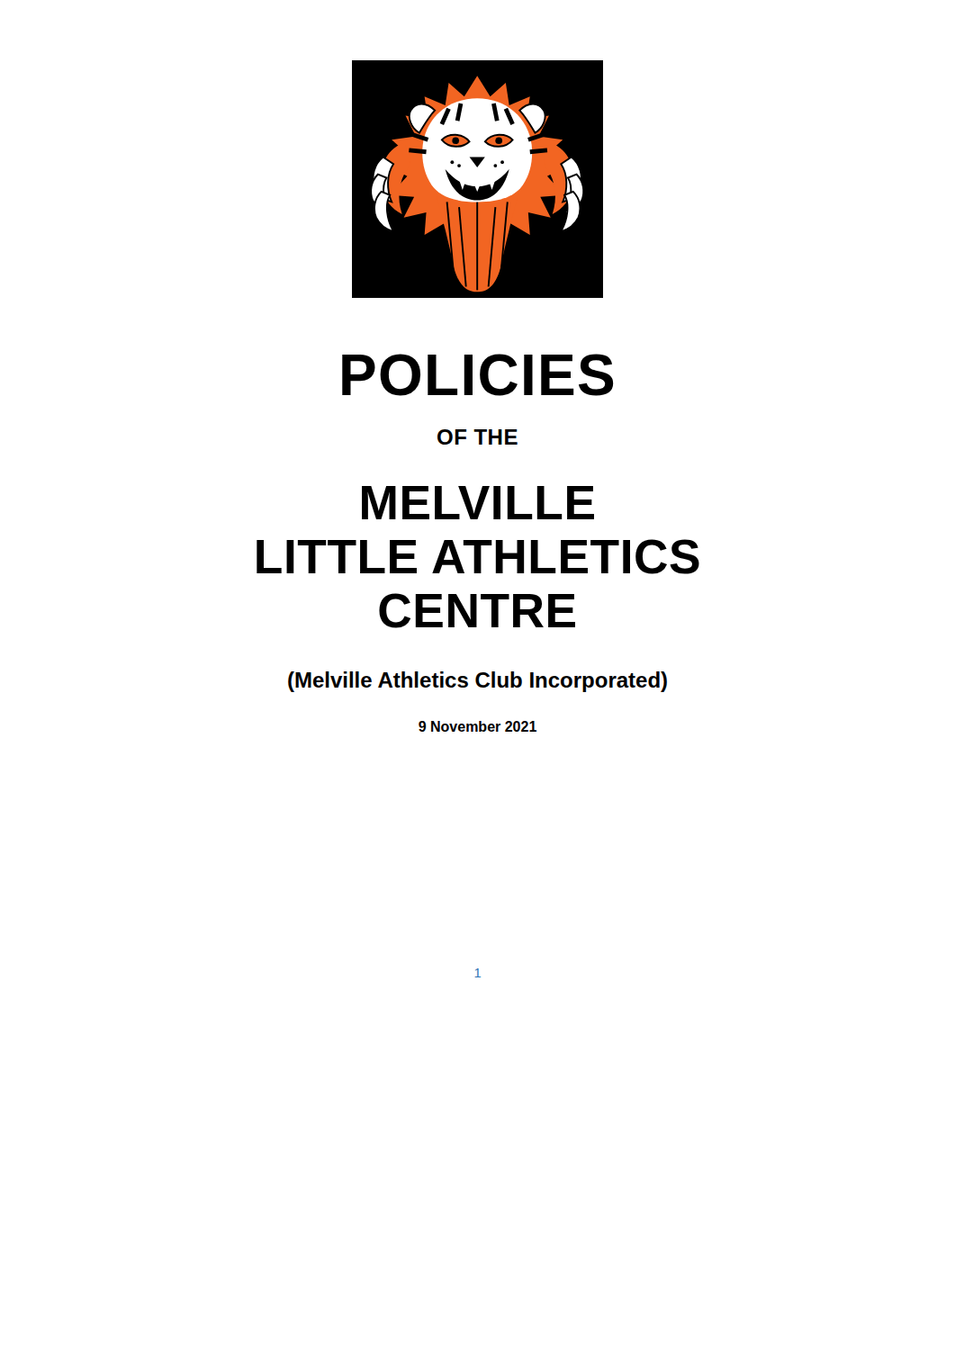POLICIES
OF THE
MELVILLE LITTLE ATHLETICS CENTRE
(Melville Athletics Club Incorporated)
9 November 2021
1